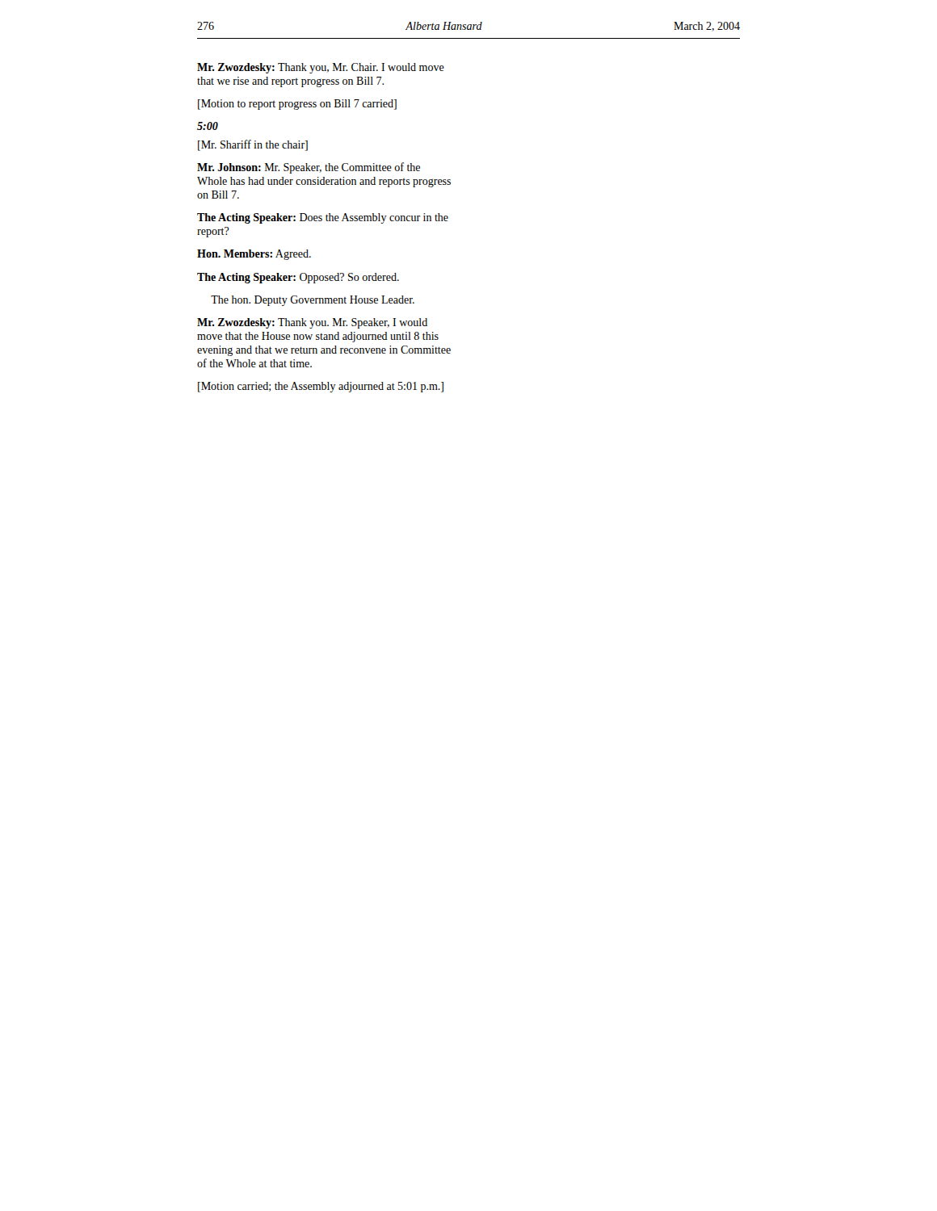276 Alberta Hansard March 2, 2004
Mr. Zwozdesky: Thank you, Mr. Chair. I would move that we rise and report progress on Bill 7.
[Motion to report progress on Bill 7 carried]
5:00
[Mr. Shariff in the chair]
Mr. Johnson: Mr. Speaker, the Committee of the Whole has had under consideration and reports progress on Bill 7.
The Acting Speaker: Does the Assembly concur in the report?
Hon. Members: Agreed.
The Acting Speaker: Opposed? So ordered.
The hon. Deputy Government House Leader.
Mr. Zwozdesky: Thank you. Mr. Speaker, I would move that the House now stand adjourned until 8 this evening and that we return and reconvene in Committee of the Whole at that time.
[Motion carried; the Assembly adjourned at 5:01 p.m.]